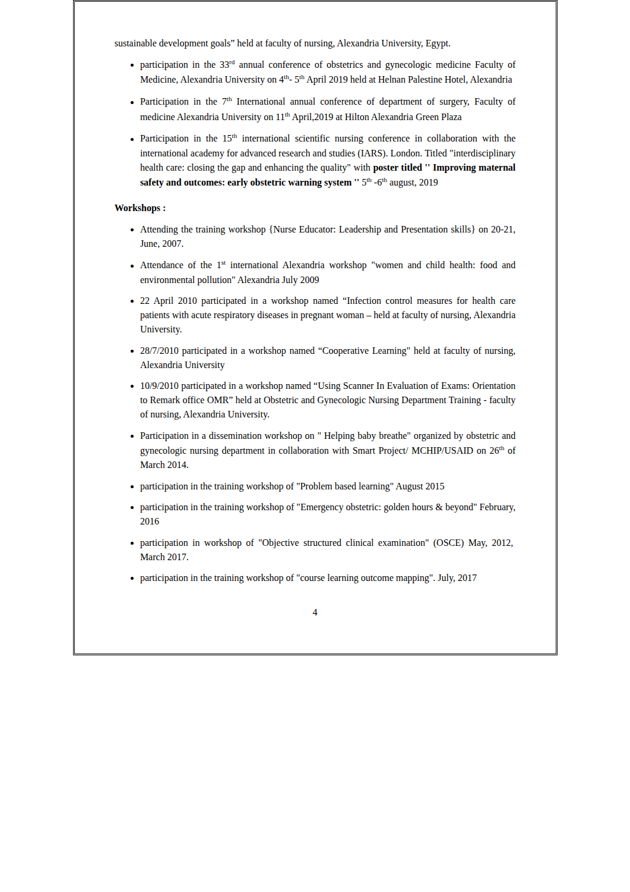sustainable development goals” held at faculty of nursing, Alexandria University, Egypt.
participation in the 33rd annual conference of obstetrics and gynecologic medicine Faculty of Medicine, Alexandria University on 4th- 5th April 2019 held at Helnan Palestine Hotel, Alexandria
Participation in the 7th International annual conference of department of surgery, Faculty of medicine Alexandria University on 11th April,2019 at Hilton Alexandria Green Plaza
Participation in the 15th international scientific nursing conference in collaboration with the international academy for advanced research and studies (IARS). London. Titled "interdisciplinary health care: closing the gap and enhancing the quality" with poster titled '' Improving maternal safety and outcomes: early obstetric warning system '' 5th -6th august, 2019
Workshops :
Attending the training workshop {Nurse Educator: Leadership and Presentation skills} on 20-21, June, 2007.
Attendance of the 1st international Alexandria workshop "women and child health: food and environmental pollution" Alexandria July 2009
22 April 2010 participated in a workshop named “Infection control measures for health care patients with acute respiratory diseases in pregnant woman – held at faculty of nursing, Alexandria University.
28/7/2010 participated in a workshop named “Cooperative Learning" held at faculty of nursing, Alexandria University
10/9/2010 participated in a workshop named “Using Scanner In Evaluation of Exams: Orientation to Remark office OMR” held at Obstetric and Gynecologic Nursing Department Training - faculty of nursing, Alexandria University.
Participation in a dissemination workshop on " Helping baby breathe" organized by obstetric and gynecologic nursing department in collaboration with Smart Project/ MCHIP/USAID on 26th of March 2014.
participation in the training workshop of "Problem based learning" August 2015
participation in the training workshop of "Emergency obstetric: golden hours & beyond" February, 2016
participation in workshop of "Objective structured clinical examination" (OSCE) May, 2012, March 2017.
participation in the training workshop of "course learning outcome mapping". July, 2017
4